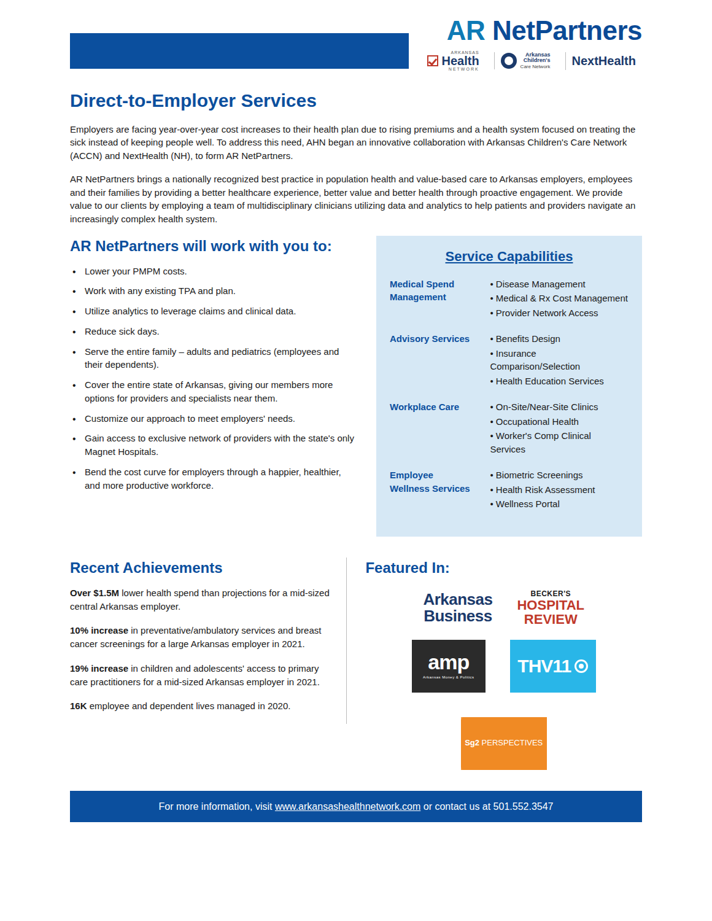AR NetPartners
ARKANSAS Health NETWORK
Arkansas
Children's
Care Network
NextHealth
Direct-to-Employer Services
Employers are facing year-over-year cost increases to their health plan due to rising premiums and a health system focused on treating the sick instead of keeping people well. To address this need, AHN began an innovative collaboration with Arkansas Children's Care Network (ACCN) and NextHealth (NH), to form AR NetPartners.
AR NetPartners brings a nationally recognized best practice in population health and value-based care to Arkansas employers, employees and their families by providing a better healthcare experience, better value and better health through proactive engagement. We provide value to our clients by employing a team of multidisciplinary clinicians utilizing data and analytics to help patients and providers navigate an increasingly complex health system.
AR NetPartners will work with you to:
Lower your PMPM costs.
Work with any existing TPA and plan.
Utilize analytics to leverage claims and clinical data.
Reduce sick days.
Serve the entire family – adults and pediatrics (employees and their dependents).
Cover the entire state of Arkansas, giving our members more options for providers and specialists near them.
Customize our approach to meet employers' needs.
Gain access to exclusive network of providers with the state's only Magnet Hospitals.
Bend the cost curve for employers through a happier, healthier, and more productive workforce.
Service Capabilities
| Medical Spend Management | • Disease Management • Medical & Rx Cost Management • Provider Network Access |
| Advisory Services | • Benefits Design • Insurance Comparison/Selection • Health Education Services |
| Workplace Care | • On-Site/Near-Site Clinics • Occupational Health • Worker's Comp Clinical Services |
| Employee Wellness Services | • Biometric Screenings • Health Risk Assessment • Wellness Portal |
Recent Achievements
Over $1.5M lower health spend than projections for a mid-sized central Arkansas employer.
10% increase in preventative/ambulatory services and breast cancer screenings for a large Arkansas employer in 2021.
19% increase in children and adolescents' access to primary care practitioners for a mid-sized Arkansas employer in 2021.
16K employee and dependent lives managed in 2020.
Featured In:
Arkansas Business
BECKER'S HOSPITAL REVIEW
amp Arkansas Money & Politics
THV11
Sg2 PERSPECTIVES
For more information, visit www.arkansashealthnetwork.com or contact us at 501.552.3547